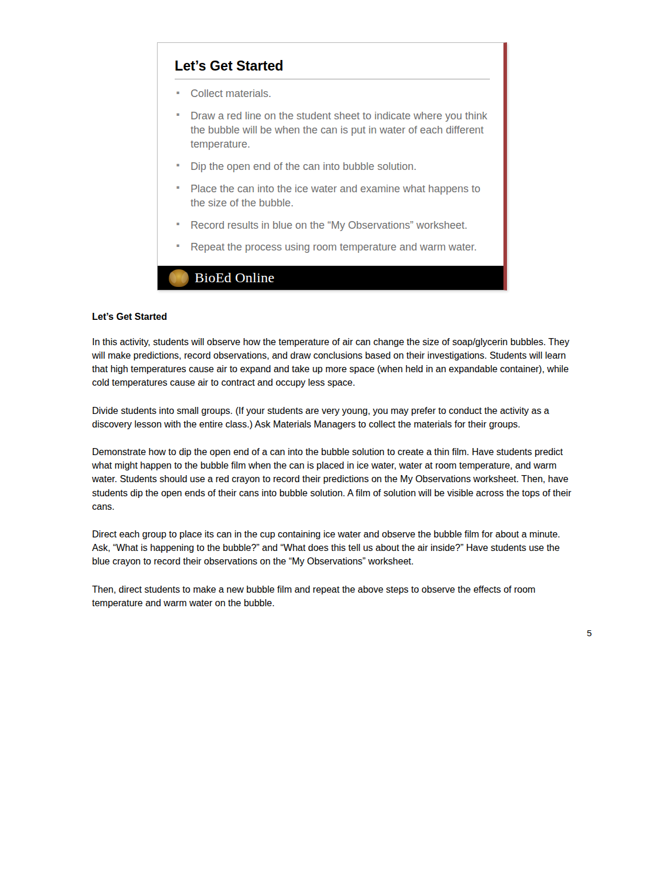Let’s Get Started
Collect materials.
Draw a red line on the student sheet to indicate where you think the bubble will be when the can is put in water of each different temperature.
Dip the open end of the can into bubble solution.
Place the can into the ice water and examine what happens to the size of the bubble.
Record results in blue on the “My Observations” worksheet.
Repeat the process using room temperature and warm water.
BioEd Online
Let’s Get Started
In this activity, students will observe how the temperature of air can change the size of soap/glycerin bubbles. They will make predictions, record observations, and draw conclusions based on their investigations. Students will learn that high temperatures cause air to expand and take up more space (when held in an expandable container), while cold temperatures cause air to contract and occupy less space.
Divide students into small groups. (If your students are very young, you may prefer to conduct the activity as a discovery lesson with the entire class.) Ask Materials Managers to collect the materials for their groups.
Demonstrate how to dip the open end of a can into the bubble solution to create a thin film. Have students predict what might happen to the bubble film when the can is placed in ice water, water at room temperature, and warm water. Students should use a red crayon to record their predictions on the My Observations worksheet. Then, have students dip the open ends of their cans into bubble solution. A film of solution will be visible across the tops of their cans.
Direct each group to place its can in the cup containing ice water and observe the bubble film for about a minute. Ask, “What is happening to the bubble?” and “What does this tell us about the air inside?” Have students use the blue crayon to record their observations on the “My Observations” worksheet.
Then, direct students to make a new bubble film and repeat the above steps to observe the effects of room temperature and warm water on the bubble.
5